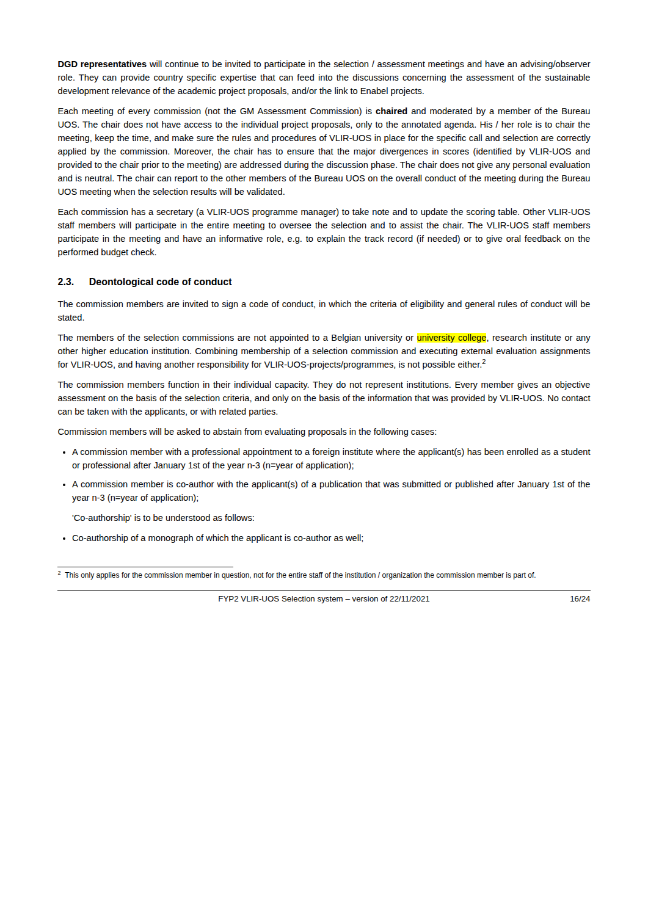DGD representatives will continue to be invited to participate in the selection / assessment meetings and have an advising/observer role. They can provide country specific expertise that can feed into the discussions concerning the assessment of the sustainable development relevance of the academic project proposals, and/or the link to Enabel projects.
Each meeting of every commission (not the GM Assessment Commission) is chaired and moderated by a member of the Bureau UOS. The chair does not have access to the individual project proposals, only to the annotated agenda. His / her role is to chair the meeting, keep the time, and make sure the rules and procedures of VLIR-UOS in place for the specific call and selection are correctly applied by the commission. Moreover, the chair has to ensure that the major divergences in scores (identified by VLIR-UOS and provided to the chair prior to the meeting) are addressed during the discussion phase. The chair does not give any personal evaluation and is neutral. The chair can report to the other members of the Bureau UOS on the overall conduct of the meeting during the Bureau UOS meeting when the selection results will be validated.
Each commission has a secretary (a VLIR-UOS programme manager) to take note and to update the scoring table. Other VLIR-UOS staff members will participate in the entire meeting to oversee the selection and to assist the chair. The VLIR-UOS staff members participate in the meeting and have an informative role, e.g. to explain the track record (if needed) or to give oral feedback on the performed budget check.
2.3. Deontological code of conduct
The commission members are invited to sign a code of conduct, in which the criteria of eligibility and general rules of conduct will be stated.
The members of the selection commissions are not appointed to a Belgian university or university college, research institute or any other higher education institution. Combining membership of a selection commission and executing external evaluation assignments for VLIR-UOS, and having another responsibility for VLIR-UOS-projects/programmes, is not possible either.2
The commission members function in their individual capacity. They do not represent institutions. Every member gives an objective assessment on the basis of the selection criteria, and only on the basis of the information that was provided by VLIR-UOS. No contact can be taken with the applicants, or with related parties.
Commission members will be asked to abstain from evaluating proposals in the following cases:
A commission member with a professional appointment to a foreign institute where the applicant(s) has been enrolled as a student or professional after January 1st of the year n-3 (n=year of application);
A commission member is co-author with the applicant(s) of a publication that was submitted or published after January 1st of the year n-3 (n=year of application);
'Co-authorship' is to be understood as follows:
Co-authorship of a monograph of which the applicant is co-author as well;
2 This only applies for the commission member in question, not for the entire staff of the institution / organization the commission member is part of.
FYP2 VLIR-UOS Selection system – version of 22/11/2021 16/24